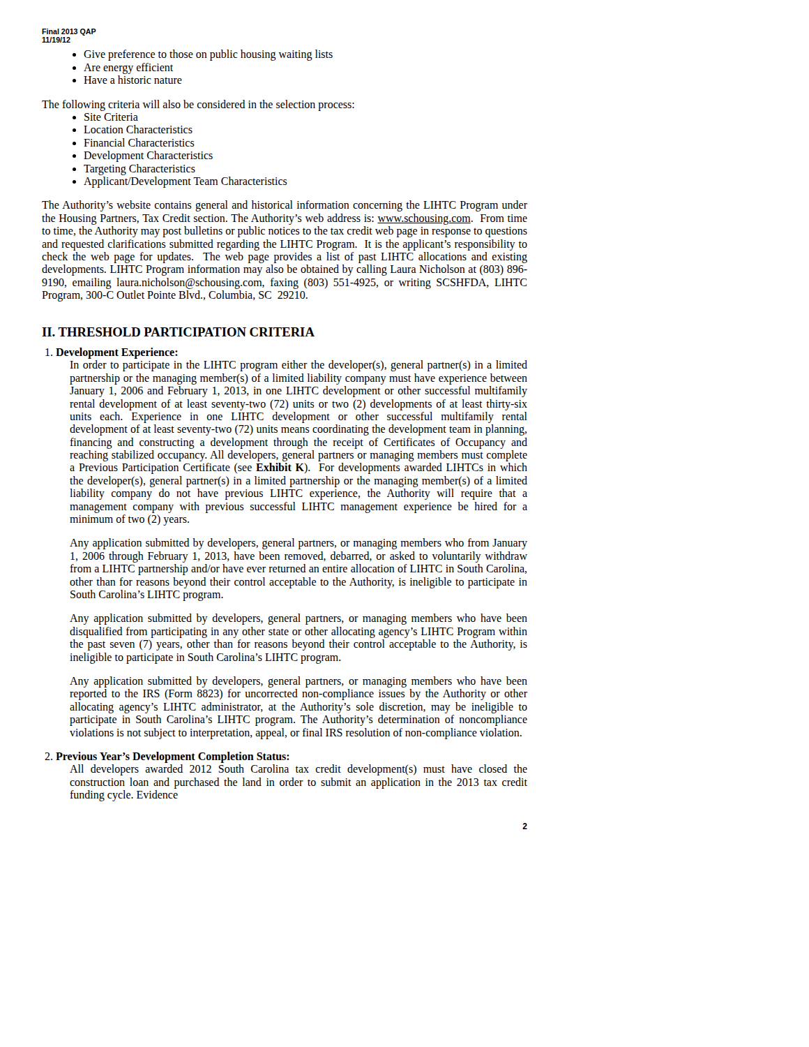Final 2013 QAP
11/19/12
Give preference to those on public housing waiting lists
Are energy efficient
Have a historic nature
The following criteria will also be considered in the selection process:
Site Criteria
Location Characteristics
Financial Characteristics
Development Characteristics
Targeting Characteristics
Applicant/Development Team Characteristics
The Authority’s website contains general and historical information concerning the LIHTC Program under the Housing Partners, Tax Credit section. The Authority’s web address is: www.schousing.com. From time to time, the Authority may post bulletins or public notices to the tax credit web page in response to questions and requested clarifications submitted regarding the LIHTC Program. It is the applicant’s responsibility to check the web page for updates. The web page provides a list of past LIHTC allocations and existing developments. LIHTC Program information may also be obtained by calling Laura Nicholson at (803) 896-9190, emailing laura.nicholson@schousing.com, faxing (803) 551-4925, or writing SCSHFDA, LIHTC Program, 300-C Outlet Pointe Blvd., Columbia, SC 29210.
II. THRESHOLD PARTICIPATION CRITERIA
Development Experience:
In order to participate in the LIHTC program either the developer(s), general partner(s) in a limited partnership or the managing member(s) of a limited liability company must have experience between January 1, 2006 and February 1, 2013, in one LIHTC development or other successful multifamily rental development of at least seventy-two (72) units or two (2) developments of at least thirty-six units each. Experience in one LIHTC development or other successful multifamily rental development of at least seventy-two (72) units means coordinating the development team in planning, financing and constructing a development through the receipt of Certificates of Occupancy and reaching stabilized occupancy. All developers, general partners or managing members must complete a Previous Participation Certificate (see Exhibit K). For developments awarded LIHTCs in which the developer(s), general partner(s) in a limited partnership or the managing member(s) of a limited liability company do not have previous LIHTC experience, the Authority will require that a management company with previous successful LIHTC management experience be hired for a minimum of two (2) years.
Any application submitted by developers, general partners, or managing members who from January 1, 2006 through February 1, 2013, have been removed, debarred, or asked to voluntarily withdraw from a LIHTC partnership and/or have ever returned an entire allocation of LIHTC in South Carolina, other than for reasons beyond their control acceptable to the Authority, is ineligible to participate in South Carolina’s LIHTC program.
Any application submitted by developers, general partners, or managing members who have been disqualified from participating in any other state or other allocating agency’s LIHTC Program within the past seven (7) years, other than for reasons beyond their control acceptable to the Authority, is ineligible to participate in South Carolina’s LIHTC program.
Any application submitted by developers, general partners, or managing members who have been reported to the IRS (Form 8823) for uncorrected non-compliance issues by the Authority or other allocating agency’s LIHTC administrator, at the Authority’s sole discretion, may be ineligible to participate in South Carolina’s LIHTC program. The Authority’s determination of noncompliance violations is not subject to interpretation, appeal, or final IRS resolution of non-compliance violation.
Previous Year’s Development Completion Status:
All developers awarded 2012 South Carolina tax credit development(s) must have closed the construction loan and purchased the land in order to submit an application in the 2013 tax credit funding cycle. Evidence
2